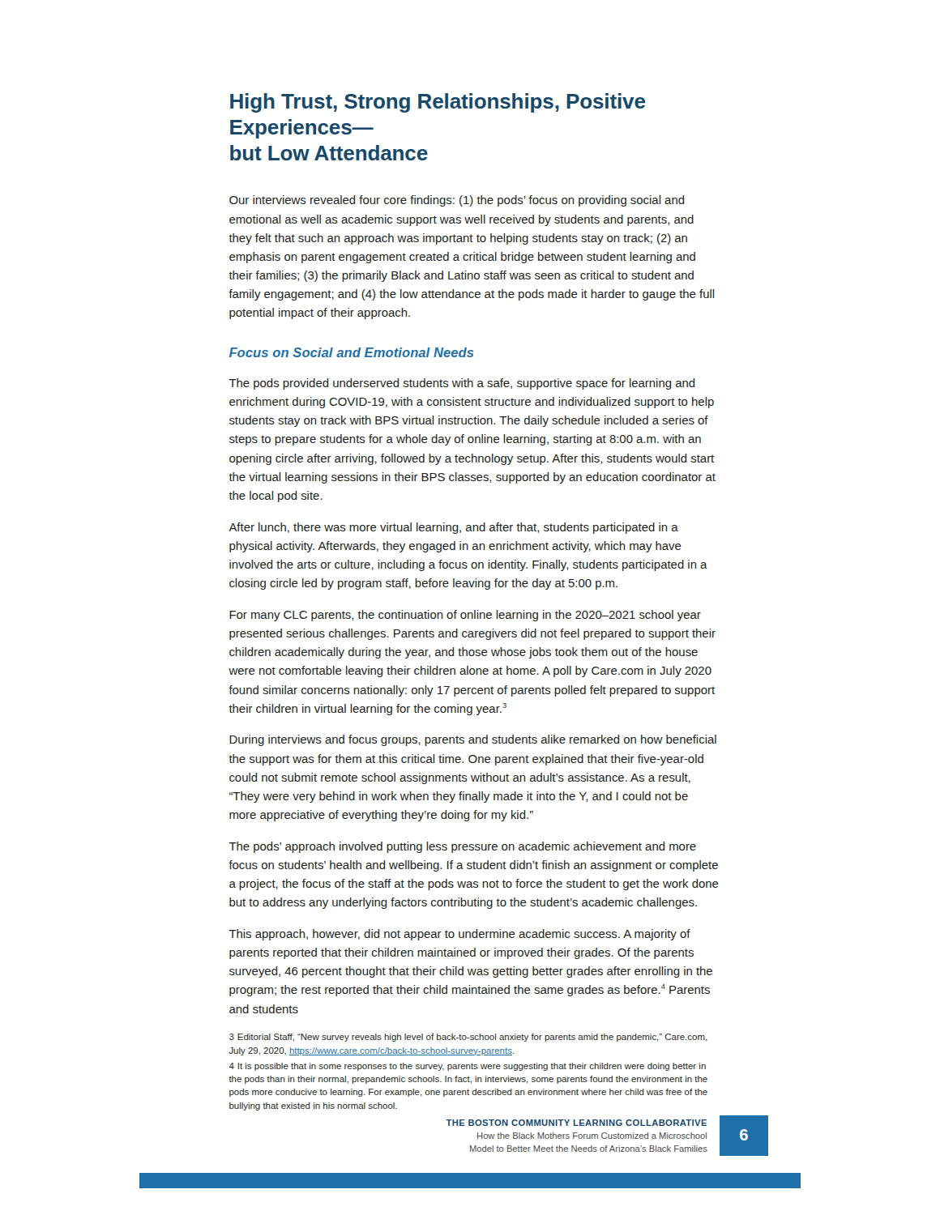High Trust, Strong Relationships, Positive Experiences—
but Low Attendance
Our interviews revealed four core findings: (1) the pods’ focus on providing social and emotional as well as academic support was well received by students and parents, and they felt that such an approach was important to helping students stay on track; (2) an emphasis on parent engagement created a critical bridge between student learning and their families; (3) the primarily Black and Latino staff was seen as critical to student and family engagement; and (4) the low attendance at the pods made it harder to gauge the full potential impact of their approach.
Focus on Social and Emotional Needs
The pods provided underserved students with a safe, supportive space for learning and enrichment during COVID-19, with a consistent structure and individualized support to help students stay on track with BPS virtual instruction. The daily schedule included a series of steps to prepare students for a whole day of online learning, starting at 8:00 a.m. with an opening circle after arriving, followed by a technology setup. After this, students would start the virtual learning sessions in their BPS classes, supported by an education coordinator at the local pod site.
After lunch, there was more virtual learning, and after that, students participated in a physical activity. Afterwards, they engaged in an enrichment activity, which may have involved the arts or culture, including a focus on identity. Finally, students participated in a closing circle led by program staff, before leaving for the day at 5:00 p.m.
For many CLC parents, the continuation of online learning in the 2020–2021 school year presented serious challenges. Parents and caregivers did not feel prepared to support their children academically during the year, and those whose jobs took them out of the house were not comfortable leaving their children alone at home. A poll by Care.com in July 2020 found similar concerns nationally: only 17 percent of parents polled felt prepared to support their children in virtual learning for the coming year.3
During interviews and focus groups, parents and students alike remarked on how beneficial the support was for them at this critical time. One parent explained that their five-year-old could not submit remote school assignments without an adult’s assistance. As a result, “They were very behind in work when they finally made it into the Y, and I could not be more appreciative of everything they’re doing for my kid.”
The pods’ approach involved putting less pressure on academic achievement and more focus on students’ health and wellbeing. If a student didn’t finish an assignment or complete a project, the focus of the staff at the pods was not to force the student to get the work done but to address any underlying factors contributing to the student’s academic challenges.
This approach, however, did not appear to undermine academic success. A majority of parents reported that their children maintained or improved their grades. Of the parents surveyed, 46 percent thought that their child was getting better grades after enrolling in the program; the rest reported that their child maintained the same grades as before.4 Parents and students
3 Editorial Staff, “New survey reveals high level of back-to-school anxiety for parents amid the pandemic,” Care.com, July 29, 2020, https://www.care.com/c/back-to-school-survey-parents.
4 It is possible that in some responses to the survey, parents were suggesting that their children were doing better in the pods than in their normal, prepandemic schools. In fact, in interviews, some parents found the environment in the pods more conducive to learning. For example, one parent described an environment where her child was free of the bullying that existed in his normal school.
The Boston Community Learning Collaborative
How the Black Mothers Forum Customized a Microschool
Model to Better Meet the Needs of Arizona’s Black Families
6